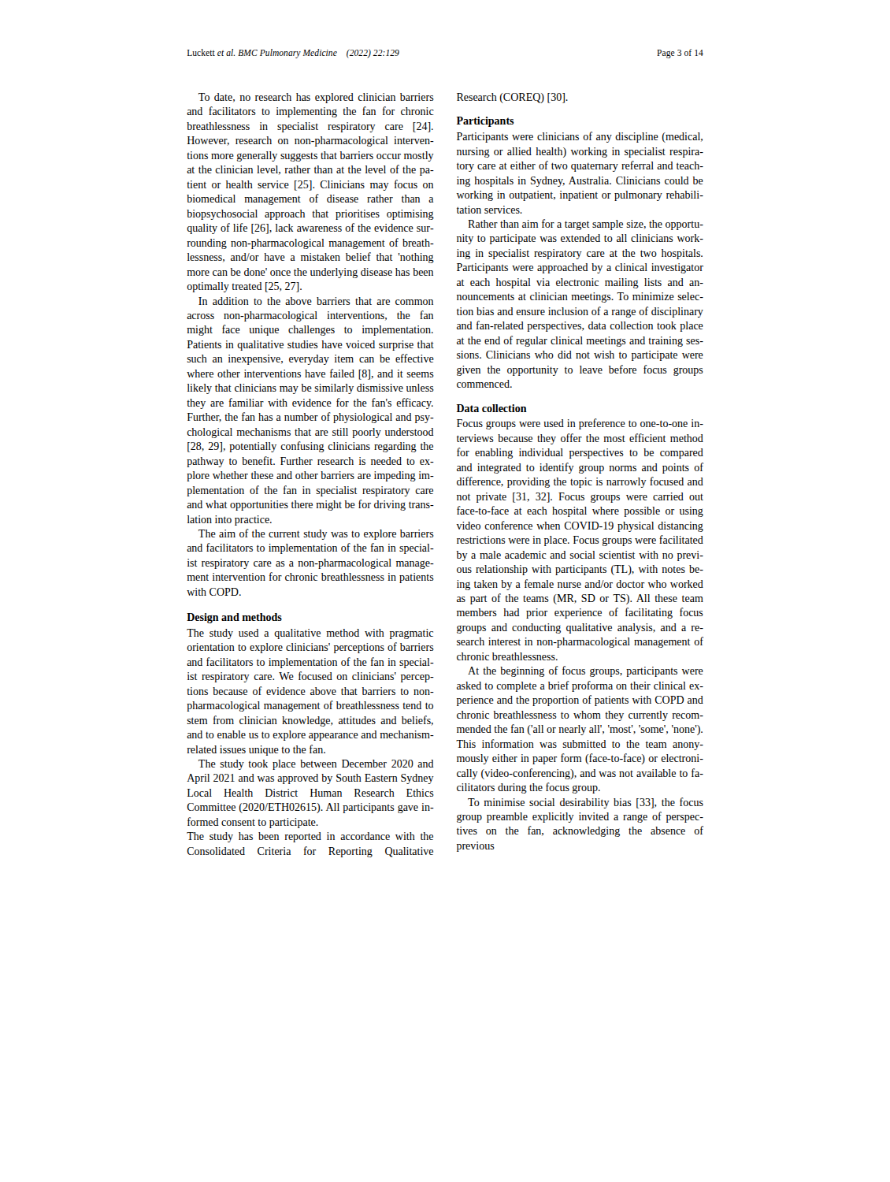Luckett et al. BMC Pulmonary Medicine (2022) 22:129
Page 3 of 14
To date, no research has explored clinician barriers and facilitators to implementing the fan for chronic breathlessness in specialist respiratory care [24]. However, research on non-pharmacological interventions more generally suggests that barriers occur mostly at the clinician level, rather than at the level of the patient or health service [25]. Clinicians may focus on biomedical management of disease rather than a biopsychosocial approach that prioritises optimising quality of life [26], lack awareness of the evidence surrounding non-pharmacological management of breathlessness, and/or have a mistaken belief that 'nothing more can be done' once the underlying disease has been optimally treated [25, 27].
In addition to the above barriers that are common across non-pharmacological interventions, the fan might face unique challenges to implementation. Patients in qualitative studies have voiced surprise that such an inexpensive, everyday item can be effective where other interventions have failed [8], and it seems likely that clinicians may be similarly dismissive unless they are familiar with evidence for the fan's efficacy. Further, the fan has a number of physiological and psychological mechanisms that are still poorly understood [28, 29], potentially confusing clinicians regarding the pathway to benefit. Further research is needed to explore whether these and other barriers are impeding implementation of the fan in specialist respiratory care and what opportunities there might be for driving translation into practice.
The aim of the current study was to explore barriers and facilitators to implementation of the fan in specialist respiratory care as a non-pharmacological management intervention for chronic breathlessness in patients with COPD.
Design and methods
The study used a qualitative method with pragmatic orientation to explore clinicians' perceptions of barriers and facilitators to implementation of the fan in specialist respiratory care. We focused on clinicians' perceptions because of evidence above that barriers to non-pharmacological management of breathlessness tend to stem from clinician knowledge, attitudes and beliefs, and to enable us to explore appearance and mechanism-related issues unique to the fan.
The study took place between December 2020 and April 2021 and was approved by South Eastern Sydney Local Health District Human Research Ethics Committee (2020/ETH02615). All participants gave informed consent to participate.
The study has been reported in accordance with the Consolidated Criteria for Reporting Qualitative Research (COREQ) [30].
Participants
Participants were clinicians of any discipline (medical, nursing or allied health) working in specialist respiratory care at either of two quaternary referral and teaching hospitals in Sydney, Australia. Clinicians could be working in outpatient, inpatient or pulmonary rehabilitation services.
Rather than aim for a target sample size, the opportunity to participate was extended to all clinicians working in specialist respiratory care at the two hospitals. Participants were approached by a clinical investigator at each hospital via electronic mailing lists and announcements at clinician meetings. To minimize selection bias and ensure inclusion of a range of disciplinary and fan-related perspectives, data collection took place at the end of regular clinical meetings and training sessions. Clinicians who did not wish to participate were given the opportunity to leave before focus groups commenced.
Data collection
Focus groups were used in preference to one-to-one interviews because they offer the most efficient method for enabling individual perspectives to be compared and integrated to identify group norms and points of difference, providing the topic is narrowly focused and not private [31, 32]. Focus groups were carried out face-to-face at each hospital where possible or using video conference when COVID-19 physical distancing restrictions were in place. Focus groups were facilitated by a male academic and social scientist with no previous relationship with participants (TL), with notes being taken by a female nurse and/or doctor who worked as part of the teams (MR, SD or TS). All these team members had prior experience of facilitating focus groups and conducting qualitative analysis, and a research interest in non-pharmacological management of chronic breathlessness.
At the beginning of focus groups, participants were asked to complete a brief proforma on their clinical experience and the proportion of patients with COPD and chronic breathlessness to whom they currently recommended the fan ('all or nearly all', 'most', 'some', 'none'). This information was submitted to the team anonymously either in paper form (face-to-face) or electronically (video-conferencing), and was not available to facilitators during the focus group.
To minimise social desirability bias [33], the focus group preamble explicitly invited a range of perspectives on the fan, acknowledging the absence of previous